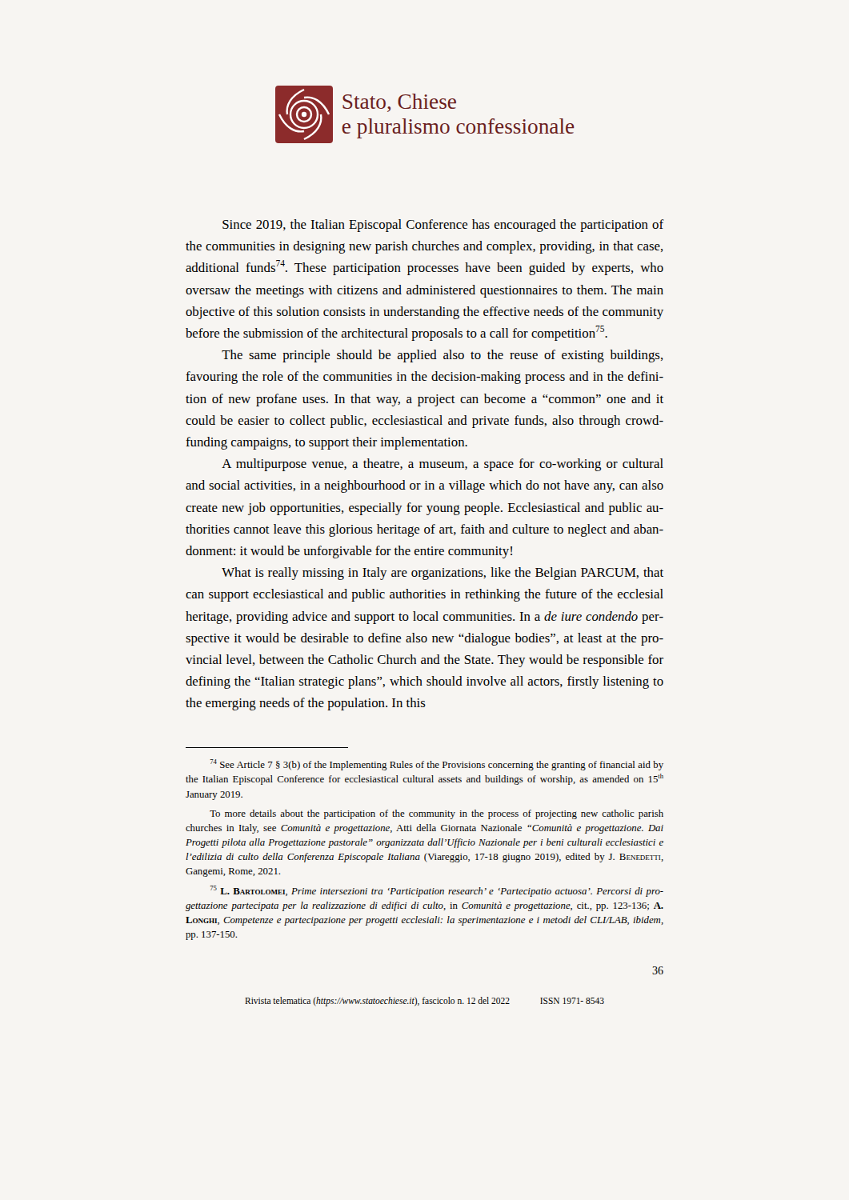Stato, Chiese e pluralismo confessionale
Since 2019, the Italian Episcopal Conference has encouraged the participation of the communities in designing new parish churches and complex, providing, in that case, additional funds74. These participation processes have been guided by experts, who oversaw the meetings with citizens and administered questionnaires to them. The main objective of this solution consists in understanding the effective needs of the community before the submission of the architectural proposals to a call for competition75.
The same principle should be applied also to the reuse of existing buildings, favouring the role of the communities in the decision-making process and in the definition of new profane uses. In that way, a project can become a “common” one and it could be easier to collect public, ecclesiastical and private funds, also through crowdfunding campaigns, to support their implementation.
A multipurpose venue, a theatre, a museum, a space for co-working or cultural and social activities, in a neighbourhood or in a village which do not have any, can also create new job opportunities, especially for young people. Ecclesiastical and public authorities cannot leave this glorious heritage of art, faith and culture to neglect and abandonment: it would be unforgivable for the entire community!
What is really missing in Italy are organizations, like the Belgian PARCUM, that can support ecclesiastical and public authorities in rethinking the future of the ecclesial heritage, providing advice and support to local communities. In a de iure condendo perspective it would be desirable to define also new “dialogue bodies”, at least at the provincial level, between the Catholic Church and the State. They would be responsible for defining the “Italian strategic plans”, which should involve all actors, firstly listening to the emerging needs of the population. In this
74 See Article 7 § 3(b) of the Implementing Rules of the Provisions concerning the granting of financial aid by the Italian Episcopal Conference for ecclesiastical cultural assets and buildings of worship, as amended on 15th January 2019.
To more details about the participation of the community in the process of projecting new catholic parish churches in Italy, see Comunità e progettazione, Atti della Giornata Nazionale “Comunità e progettazione. Dai Progetti pilota alla Progettazione pastorale” organizzata dall’Ufficio Nazionale per i beni culturali ecclesiastici e l’edilizia di culto della Conferenza Episcopale Italiana (Viareggio, 17-18 giugno 2019), edited by J. Benedetti, Gangemi, Rome, 2021.
75 L. Bartolomei, Prime intersezioni tra ‘Participation research’ e ‘Partecipatio actuosa’. Percorsi di progettazione partecipata per la realizzazione di edifici di culto, in Comunità e progettazione, cit., pp. 123-136; A. Longhi, Competenze e partecipazione per progetti ecclesiali: la sperimentazione e i metodi del CLI/LAB, ibidem, pp. 137-150.
36
Rivista telematica (https://www.statoechiese.it), fascicolo n. 12 del 2022 ISSN 1971- 8543